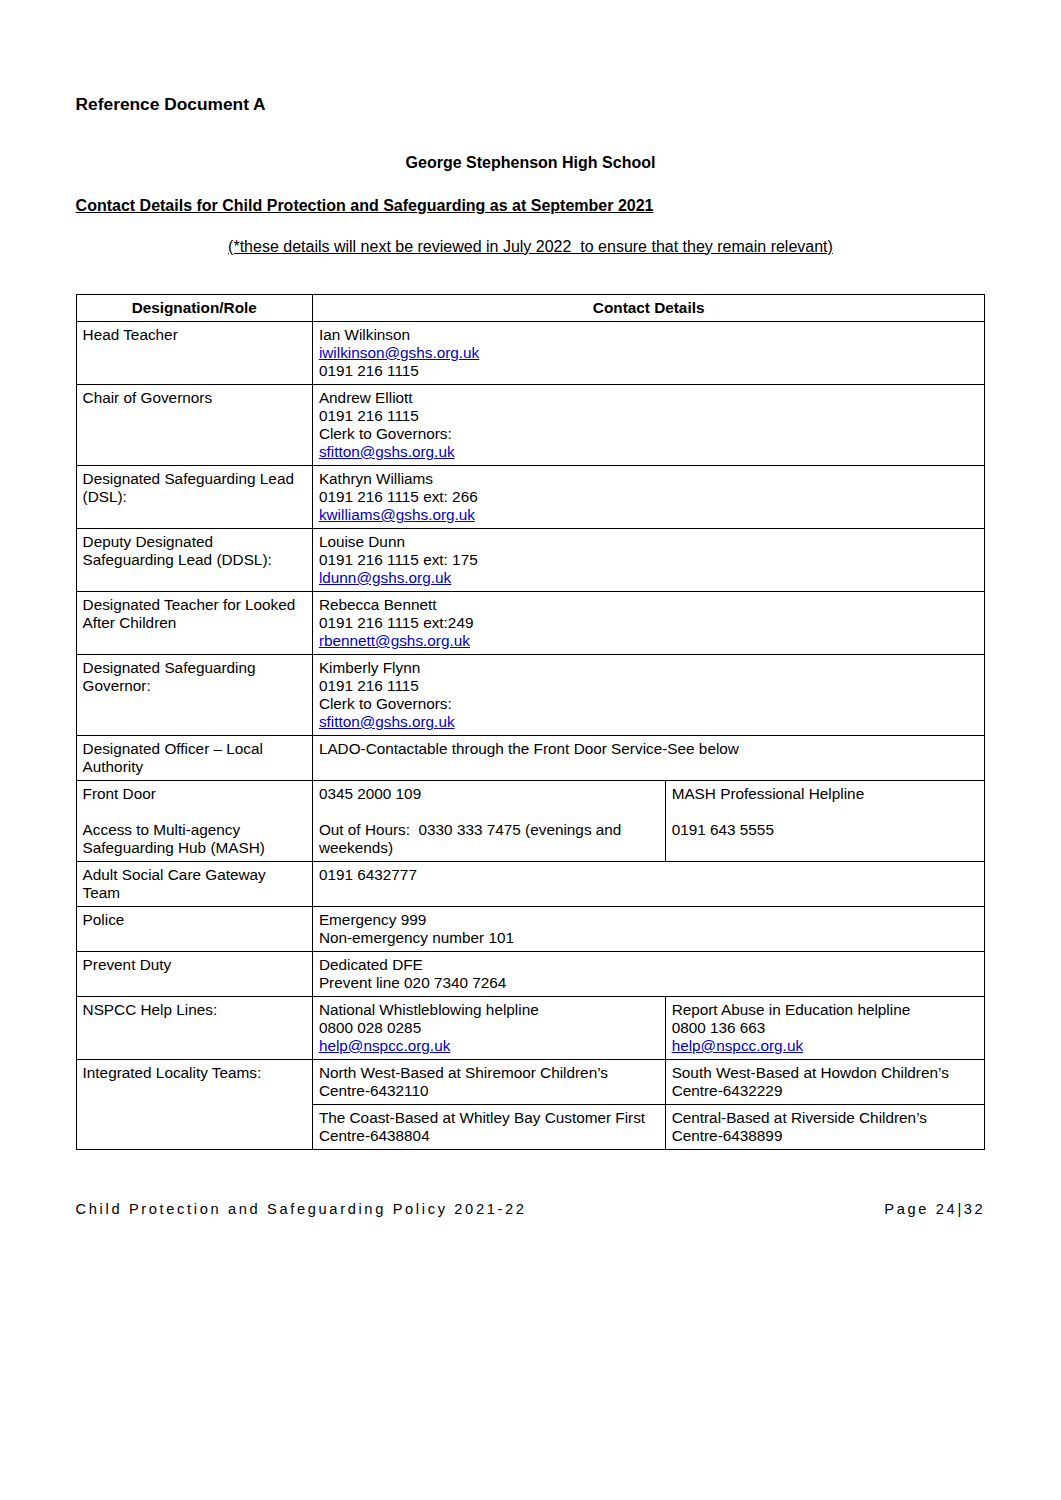Reference Document A
George Stephenson High School
Contact Details for Child Protection and Safeguarding as at September 2021
(*these details will next be reviewed in July 2022 to ensure that they remain relevant)
| Designation/Role | Contact Details |
| --- | --- |
| Head Teacher | Ian Wilkinson iwilkinson@gshs.org.uk 0191 216 1115 |
| Chair of Governors | Andrew Elliott 0191 216 1115 Clerk to Governors: sfitton@gshs.org.uk |
| Designated Safeguarding Lead (DSL): | Kathryn Williams 0191 216 1115 ext: 266 kwilliams@gshs.org.uk |
| Deputy Designated Safeguarding Lead (DDSL): | Louise Dunn 0191 216 1115 ext: 175 ldunn@gshs.org.uk |
| Designated Teacher for Looked After Children | Rebecca Bennett 0191 216 1115 ext:249 rbennett@gshs.org.uk |
| Designated Safeguarding Governor: | Kimberly Flynn 0191 216 1115 Clerk to Governors: sfitton@gshs.org.uk |
| Designated Officer – Local Authority | LADO-Contactable through the Front Door Service-See below |
| Front Door Access to Multi-agency Safeguarding Hub (MASH) | 0345 2000 109 Out of Hours: 0330 333 7475 (evenings and weekends) | MASH Professional Helpline 0191 643 5555 |
| Adult Social Care Gateway Team | 0191 6432777 |
| Police | Emergency 999 Non-emergency number 101 |
| Prevent Duty | Dedicated DFE Prevent line 020 7340 7264 |
| NSPCC Help Lines: | National Whistleblowing helpline 0800 028 0285 help@nspcc.org.uk | Report Abuse in Education helpline 0800 136 663 help@nspcc.org.uk |
| Integrated Locality Teams: | North West-Based at Shiremoor Children’s Centre-6432110 | South West-Based at Howdon Children’s Centre-6432229 |
| The Coast-Based at Whitley Bay Customer First Centre-6438804 | Central-Based at Riverside Children’s Centre-6438899 |
Child Protection and Safeguarding Policy 2021-22 Page 24|32